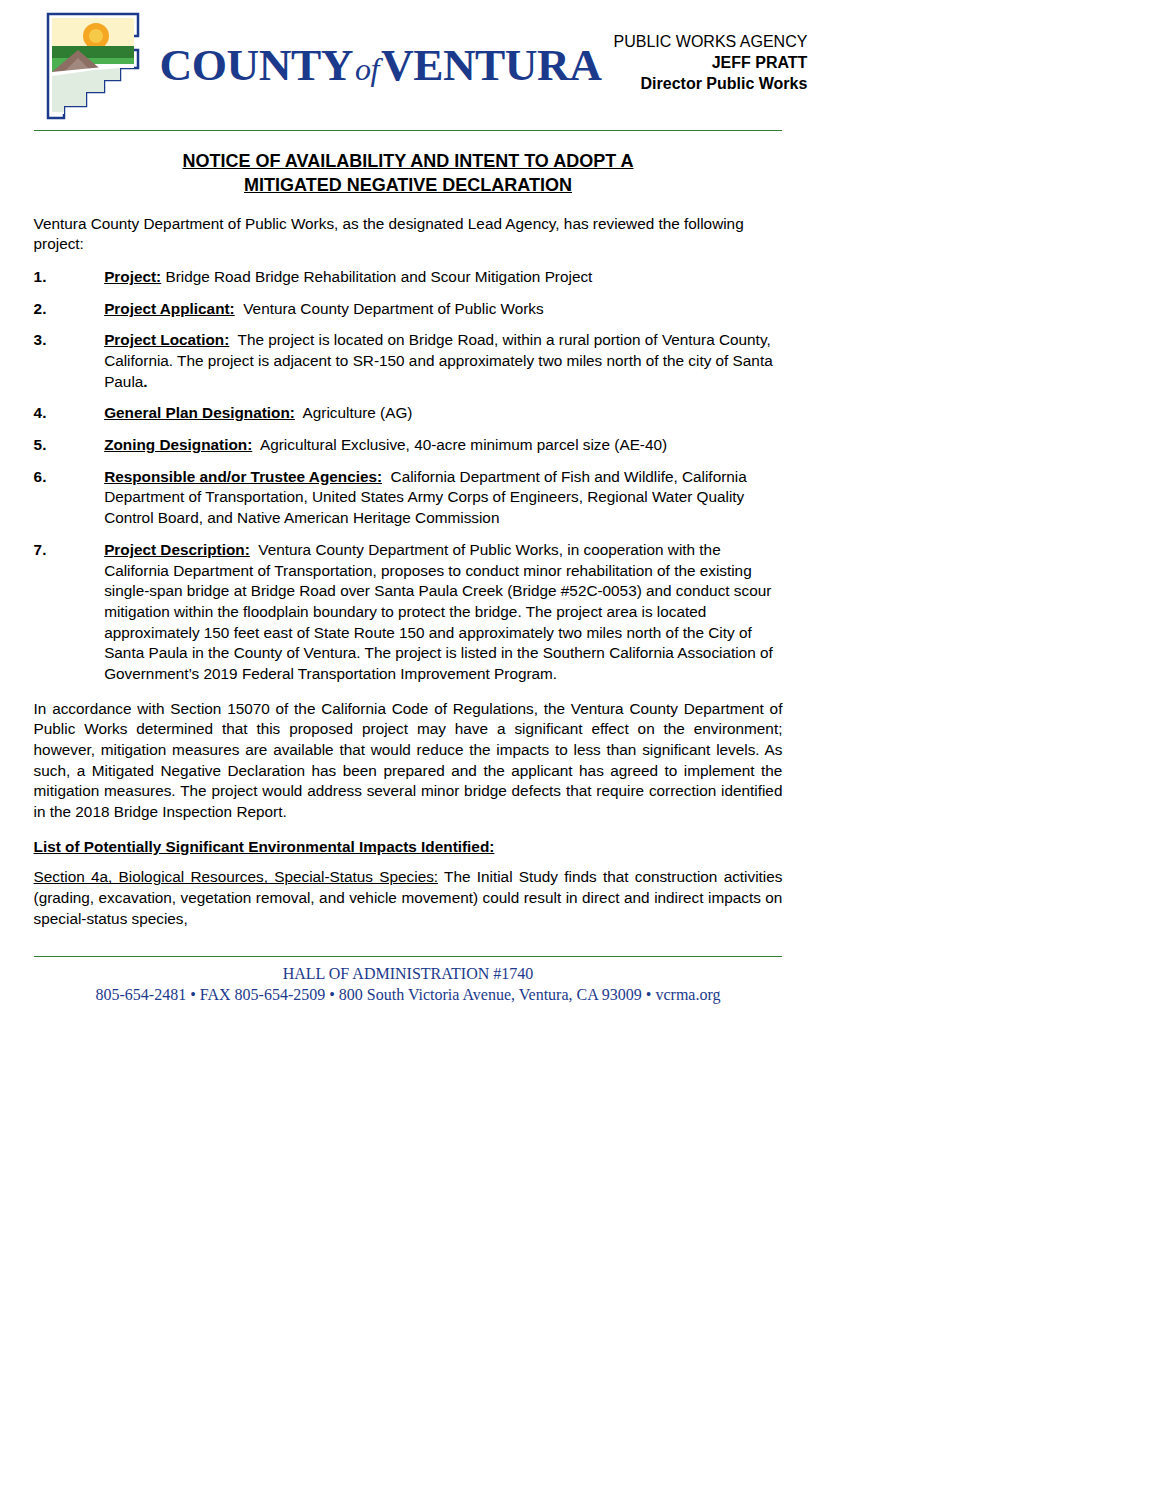COUNTYof VENTURA
PUBLIC WORKS AGENCY
JEFF PRATT
Director Public Works
NOTICE OF AVAILABILITY AND INTENT TO ADOPT A
MITIGATED NEGATIVE DECLARATION
Ventura County Department of Public Works, as the designated Lead Agency, has reviewed the following project:
Project: Bridge Road Bridge Rehabilitation and Scour Mitigation Project
Project Applicant: Ventura County Department of Public Works
Project Location: The project is located on Bridge Road, within a rural portion of Ventura County, California. The project is adjacent to SR-150 and approximately two miles north of the city of Santa Paula.
General Plan Designation: Agriculture (AG)
Zoning Designation: Agricultural Exclusive, 40-acre minimum parcel size (AE-40)
Responsible and/or Trustee Agencies: California Department of Fish and Wildlife, California Department of Transportation, United States Army Corps of Engineers, Regional Water Quality Control Board, and Native American Heritage Commission
Project Description: Ventura County Department of Public Works, in cooperation with the California Department of Transportation, proposes to conduct minor rehabilitation of the existing single-span bridge at Bridge Road over Santa Paula Creek (Bridge #52C-0053) and conduct scour mitigation within the floodplain boundary to protect the bridge. The project area is located approximately 150 feet east of State Route 150 and approximately two miles north of the City of Santa Paula in the County of Ventura. The project is listed in the Southern California Association of Government’s 2019 Federal Transportation Improvement Program.
In accordance with Section 15070 of the California Code of Regulations, the Ventura County Department of Public Works determined that this proposed project may have a significant effect on the environment; however, mitigation measures are available that would reduce the impacts to less than significant levels. As such, a Mitigated Negative Declaration has been prepared and the applicant has agreed to implement the mitigation measures. The project would address several minor bridge defects that require correction identified in the 2018 Bridge Inspection Report.
List of Potentially Significant Environmental Impacts Identified:
Section 4a, Biological Resources, Special-Status Species: The Initial Study finds that construction activities (grading, excavation, vegetation removal, and vehicle movement) could result in direct and indirect impacts on special-status species,
HALL OF ADMINISTRATION #1740
805-654-2481 • FAX 805-654-2509 • 800 South Victoria Avenue, Ventura, CA 93009 • vcrma.org